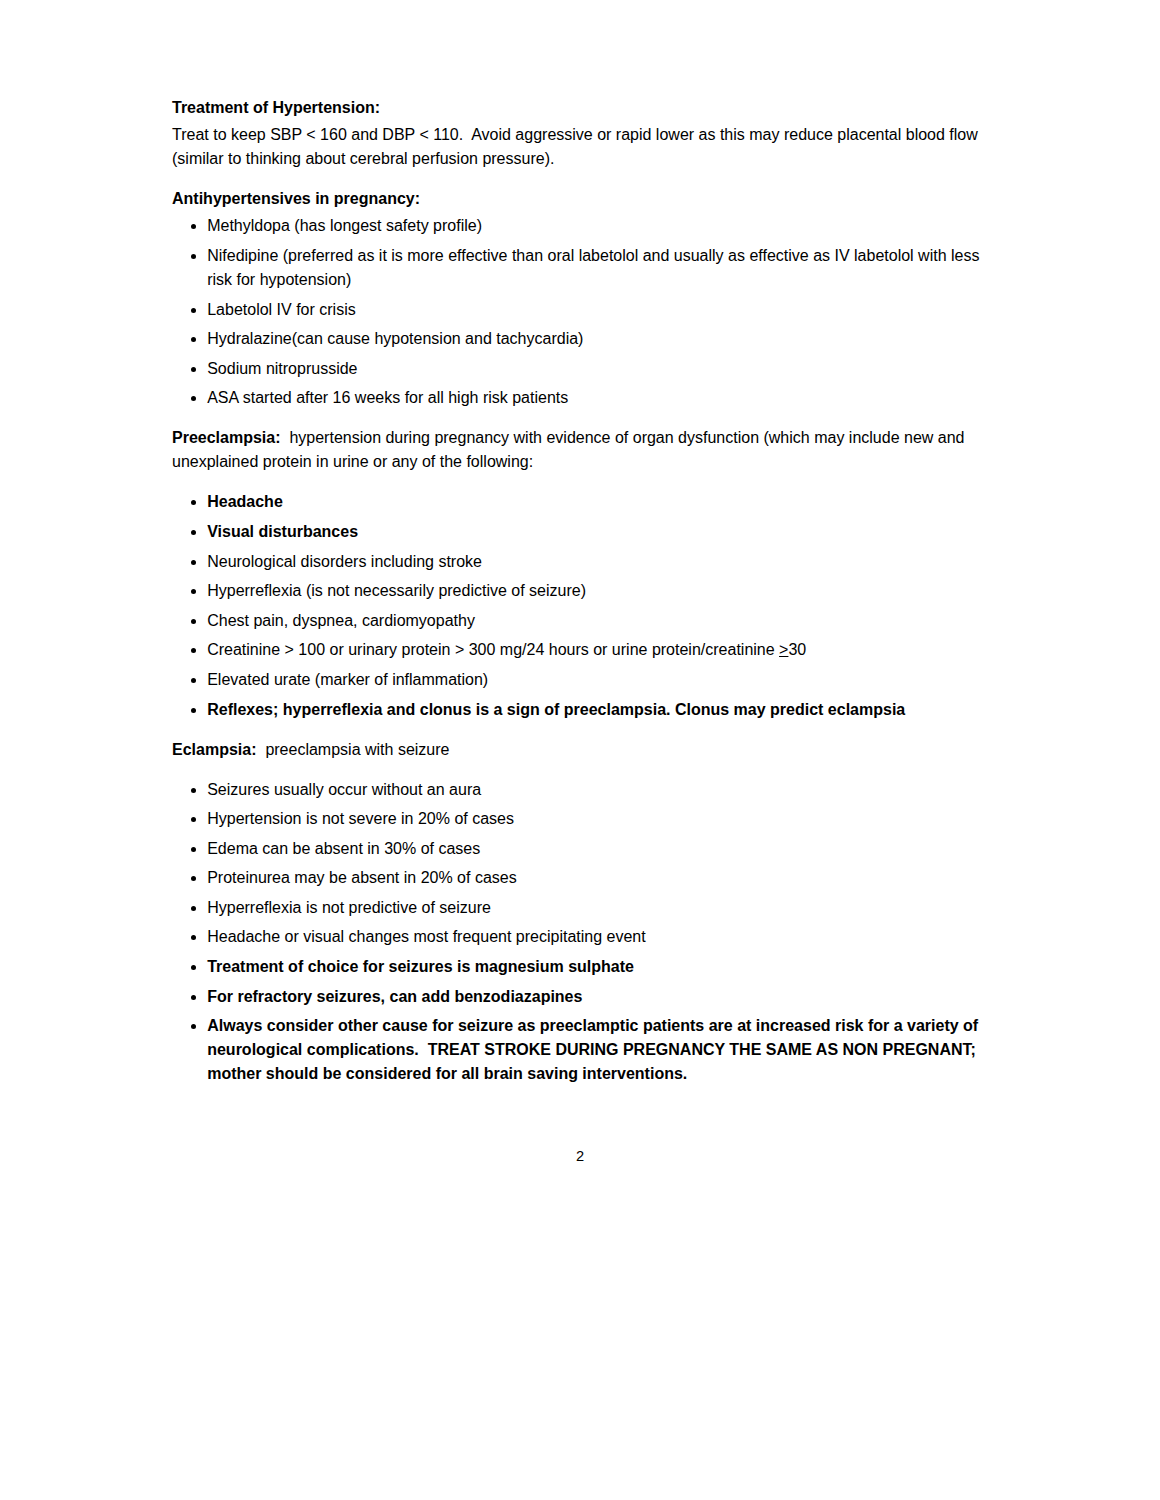Treatment of Hypertension:
Treat to keep SBP < 160 and DBP < 110. Avoid aggressive or rapid lower as this may reduce placental blood flow (similar to thinking about cerebral perfusion pressure).
Antihypertensives in pregnancy:
Methyldopa (has longest safety profile)
Nifedipine (preferred as it is more effective than oral labetolol and usually as effective as IV labetolol with less risk for hypotension)
Labetolol IV for crisis
Hydralazine(can cause hypotension and tachycardia)
Sodium nitroprusside
ASA started after 16 weeks for all high risk patients
Preeclampsia: hypertension during pregnancy with evidence of organ dysfunction (which may include new and unexplained protein in urine or any of the following:
Headache
Visual disturbances
Neurological disorders including stroke
Hyperreflexia (is not necessarily predictive of seizure)
Chest pain, dyspnea, cardiomyopathy
Creatinine > 100 or urinary protein > 300 mg/24 hours or urine protein/creatinine >30
Elevated urate (marker of inflammation)
Reflexes; hyperreflexia and clonus is a sign of preeclampsia. Clonus may predict eclampsia
Eclampsia: preeclampsia with seizure
Seizures usually occur without an aura
Hypertension is not severe in 20% of cases
Edema can be absent in 30% of cases
Proteinurea may be absent in 20% of cases
Hyperreflexia is not predictive of seizure
Headache or visual changes most frequent precipitating event
Treatment of choice for seizures is magnesium sulphate
For refractory seizures, can add benzodiazapines
Always consider other cause for seizure as preeclamptic patients are at increased risk for a variety of neurological complications. TREAT STROKE DURING PREGNANCY THE SAME AS NON PREGNANT; mother should be considered for all brain saving interventions.
2